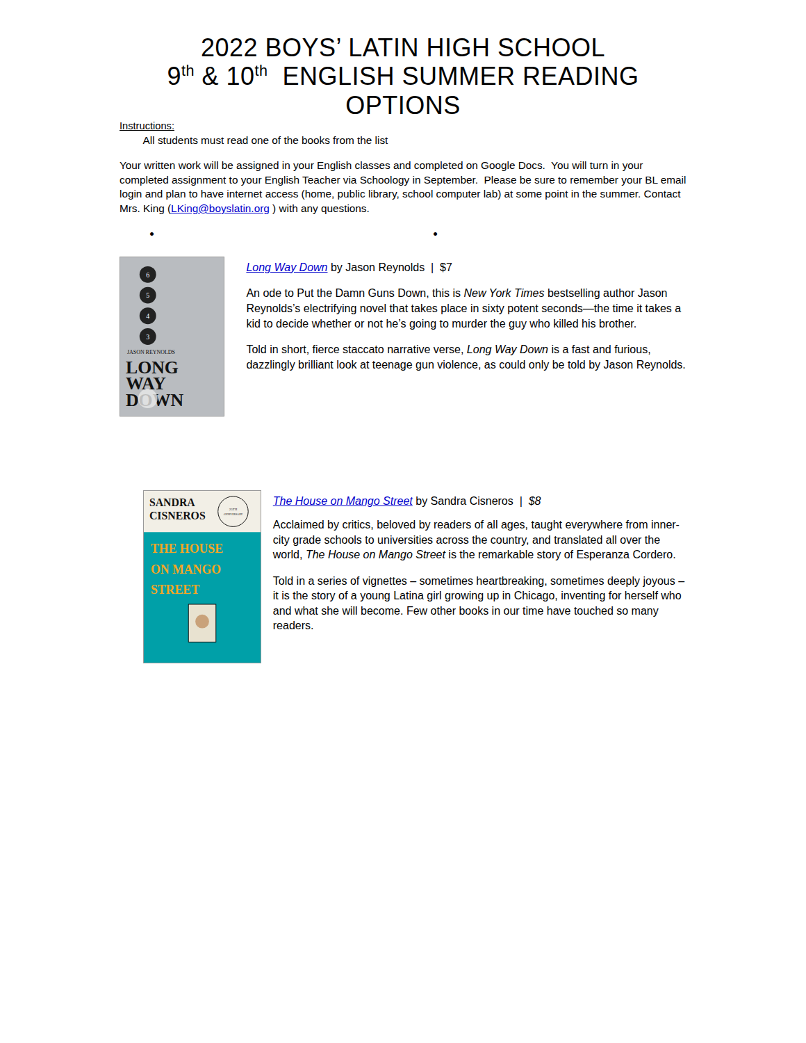2022 BOYS’ LATIN HIGH SCHOOL 9th & 10th ENGLISH SUMMER READING OPTIONS
Instructions:
All students must read one of the books from the list
Your written work will be assigned in your English classes and completed on Google Docs. You will turn in your completed assignment to your English Teacher via Schoology in September. Please be sure to remember your BL email login and plan to have internet access (home, public library, school computer lab) at some point in the summer. Contact Mrs. King (LKing@boyslatin.org ) with any questions.
Long Way Down by Jason Reynolds | $7
An ode to Put the Damn Guns Down, this is New York Times bestselling author Jason Reynolds’s electrifying novel that takes place in sixty potent seconds—the time it takes a kid to decide whether or not he’s going to murder the guy who killed his brother.
Told in short, fierce staccato narrative verse, Long Way Down is a fast and furious, dazzlingly brilliant look at teenage gun violence, as could only be told by Jason Reynolds.
The House on Mango Street by Sandra Cisneros | $8
Acclaimed by critics, beloved by readers of all ages, taught everywhere from inner-city grade schools to universities across the country, and translated all over the world, The House on Mango Street is the remarkable story of Esperanza Cordero.
Told in a series of vignettes – sometimes heartbreaking, sometimes deeply joyous – it is the story of a young Latina girl growing up in Chicago, inventing for herself who and what she will become. Few other books in our time have touched so many readers.